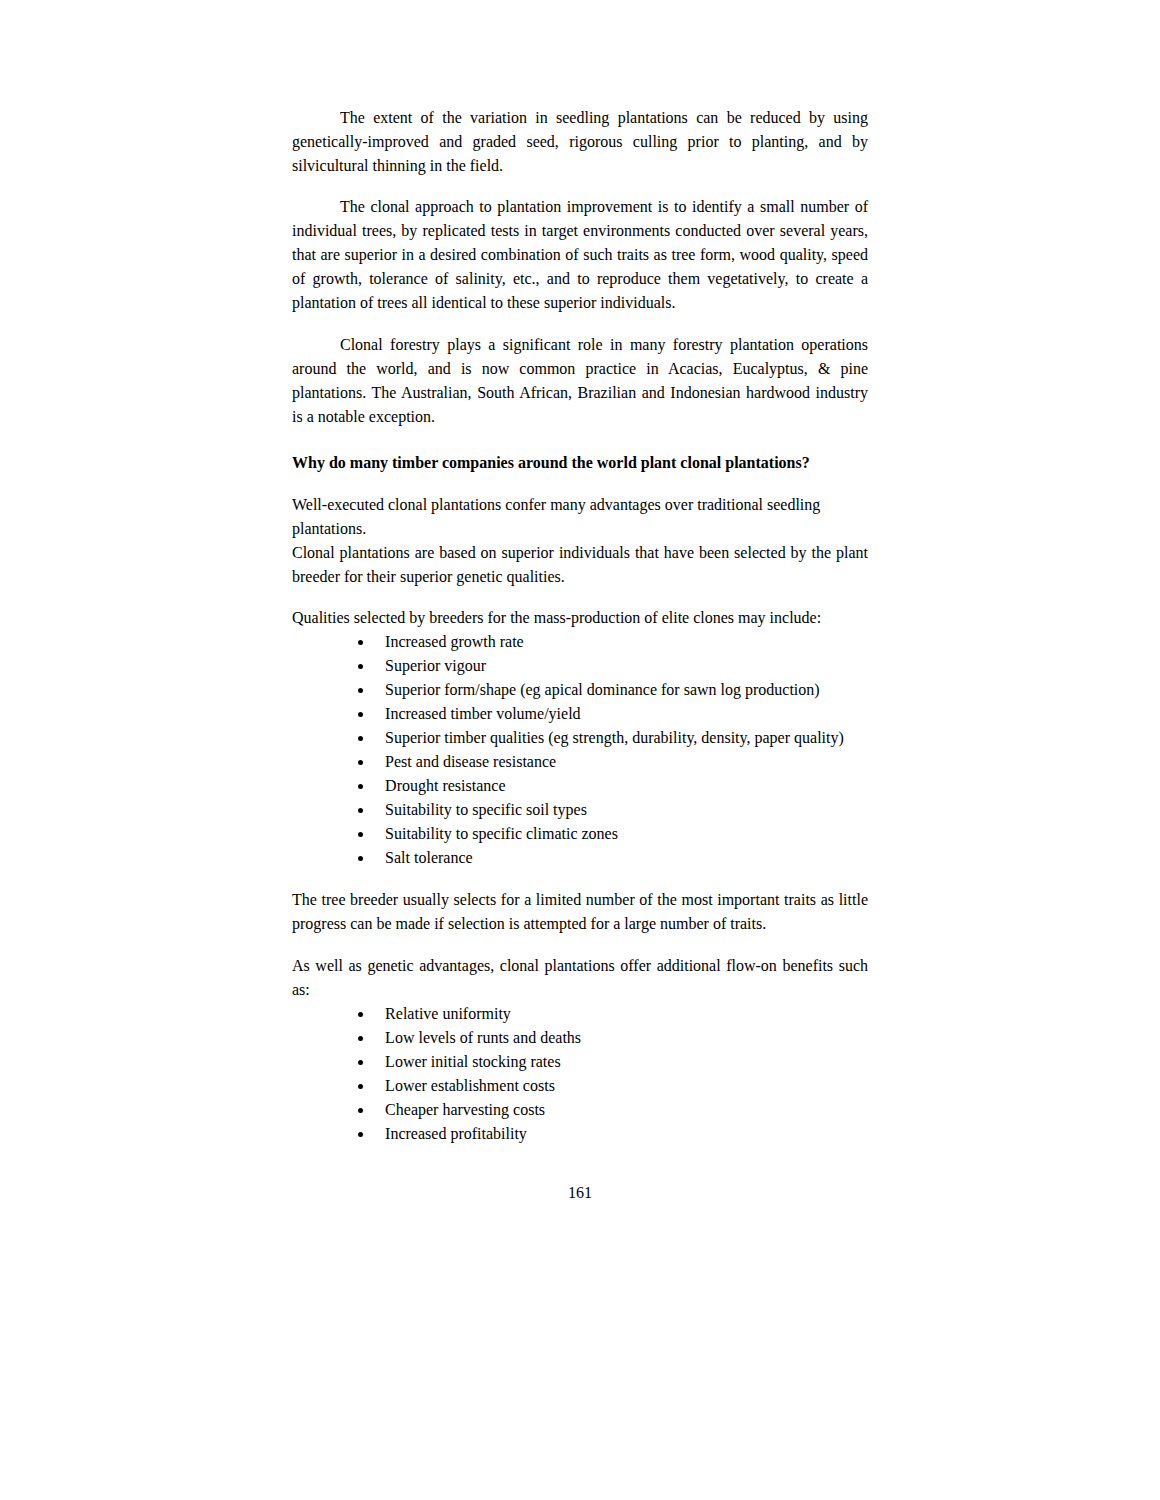The extent of the variation in seedling plantations can be reduced by using genetically-improved and graded seed, rigorous culling prior to planting, and by silvicultural thinning in the field.
The clonal approach to plantation improvement is to identify a small number of individual trees, by replicated tests in target environments conducted over several years, that are superior in a desired combination of such traits as tree form, wood quality, speed of growth, tolerance of salinity, etc., and to reproduce them vegetatively, to create a plantation of trees all identical to these superior individuals.
Clonal forestry plays a significant role in many forestry plantation operations around the world, and is now common practice in Acacias, Eucalyptus, & pine plantations. The Australian, South African, Brazilian and Indonesian hardwood industry is a notable exception.
Why do many timber companies around the world plant clonal plantations?
Well-executed clonal plantations confer many advantages over traditional seedling
plantations.
Clonal plantations are based on superior individuals that have been selected by the plant breeder for their superior genetic qualities.
Qualities selected by breeders for the mass-production of elite clones may include:
Increased growth rate
Superior vigour
Superior form/shape (eg apical dominance for sawn log production)
Increased timber volume/yield
Superior timber qualities (eg strength, durability, density, paper quality)
Pest and disease resistance
Drought resistance
Suitability to specific soil types
Suitability to specific climatic zones
Salt tolerance
The tree breeder usually selects for a limited number of the most important traits as little progress can be made if selection is attempted for a large number of traits.
As well as genetic advantages, clonal plantations offer additional flow-on benefits such as:
Relative uniformity
Low levels of runts and deaths
Lower initial stocking rates
Lower establishment costs
Cheaper harvesting costs
Increased profitability
161